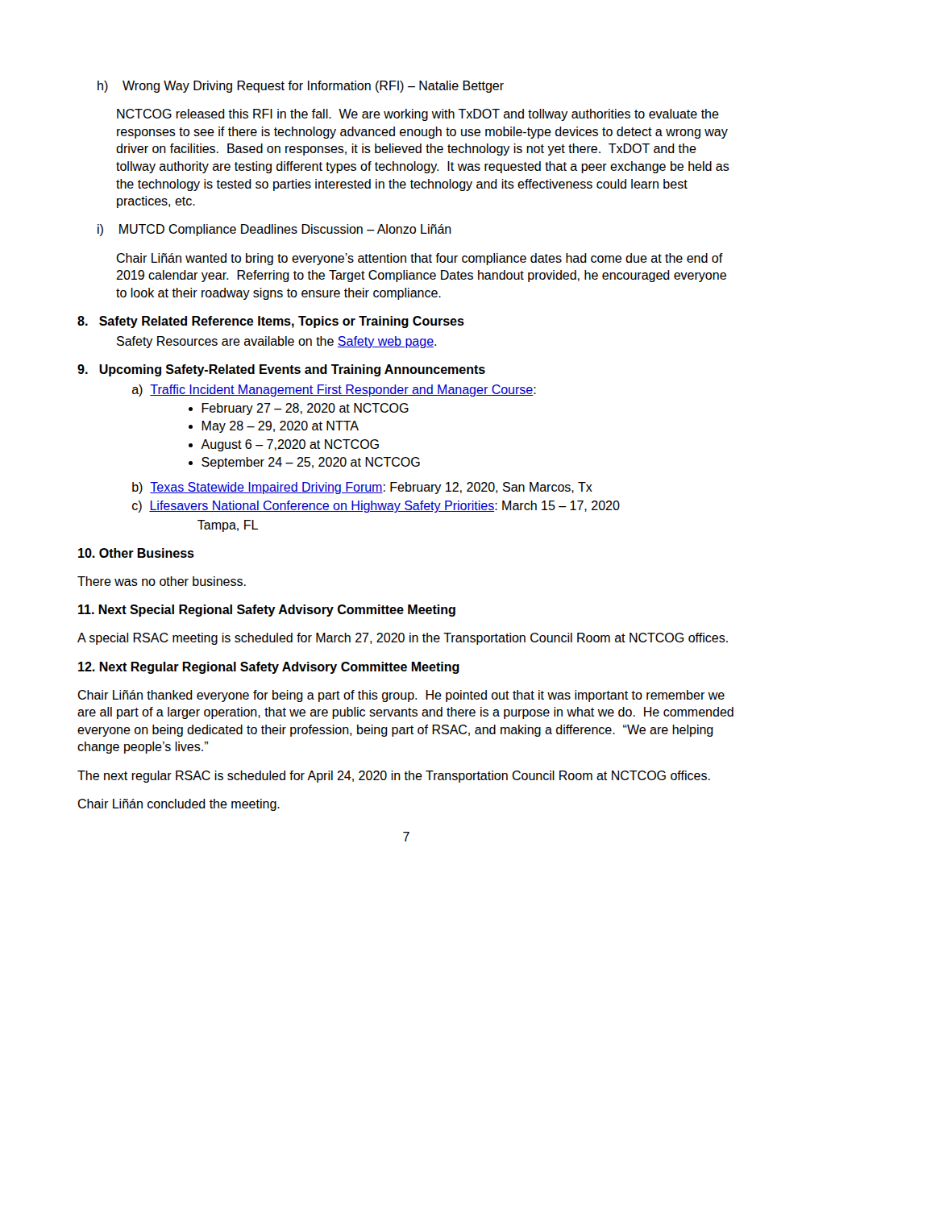h) Wrong Way Driving Request for Information (RFI) – Natalie Bettger
NCTCOG released this RFI in the fall. We are working with TxDOT and tollway authorities to evaluate the responses to see if there is technology advanced enough to use mobile-type devices to detect a wrong way driver on facilities. Based on responses, it is believed the technology is not yet there. TxDOT and the tollway authority are testing different types of technology. It was requested that a peer exchange be held as the technology is tested so parties interested in the technology and its effectiveness could learn best practices, etc.
i) MUTCD Compliance Deadlines Discussion – Alonzo Liñán
Chair Liñán wanted to bring to everyone’s attention that four compliance dates had come due at the end of 2019 calendar year. Referring to the Target Compliance Dates handout provided, he encouraged everyone to look at their roadway signs to ensure their compliance.
8. Safety Related Reference Items, Topics or Training Courses
Safety Resources are available on the Safety web page.
9. Upcoming Safety-Related Events and Training Announcements
a) Traffic Incident Management First Responder and Manager Course:
February 27 – 28, 2020 at NCTCOG
May 28 – 29, 2020 at NTTA
August 6 – 7,2020 at NCTCOG
September 24 – 25, 2020 at NCTCOG
b) Texas Statewide Impaired Driving Forum: February 12, 2020, San Marcos, Tx
c) Lifesavers National Conference on Highway Safety Priorities: March 15 – 17, 2020
Tampa, FL
10. Other Business
There was no other business.
11. Next Special Regional Safety Advisory Committee Meeting
A special RSAC meeting is scheduled for March 27, 2020 in the Transportation Council Room at NCTCOG offices.
12. Next Regular Regional Safety Advisory Committee Meeting
Chair Liñán thanked everyone for being a part of this group. He pointed out that it was important to remember we are all part of a larger operation, that we are public servants and there is a purpose in what we do. He commended everyone on being dedicated to their profession, being part of RSAC, and making a difference. “We are helping change people’s lives.”
The next regular RSAC is scheduled for April 24, 2020 in the Transportation Council Room at NCTCOG offices.
Chair Liñán concluded the meeting.
7